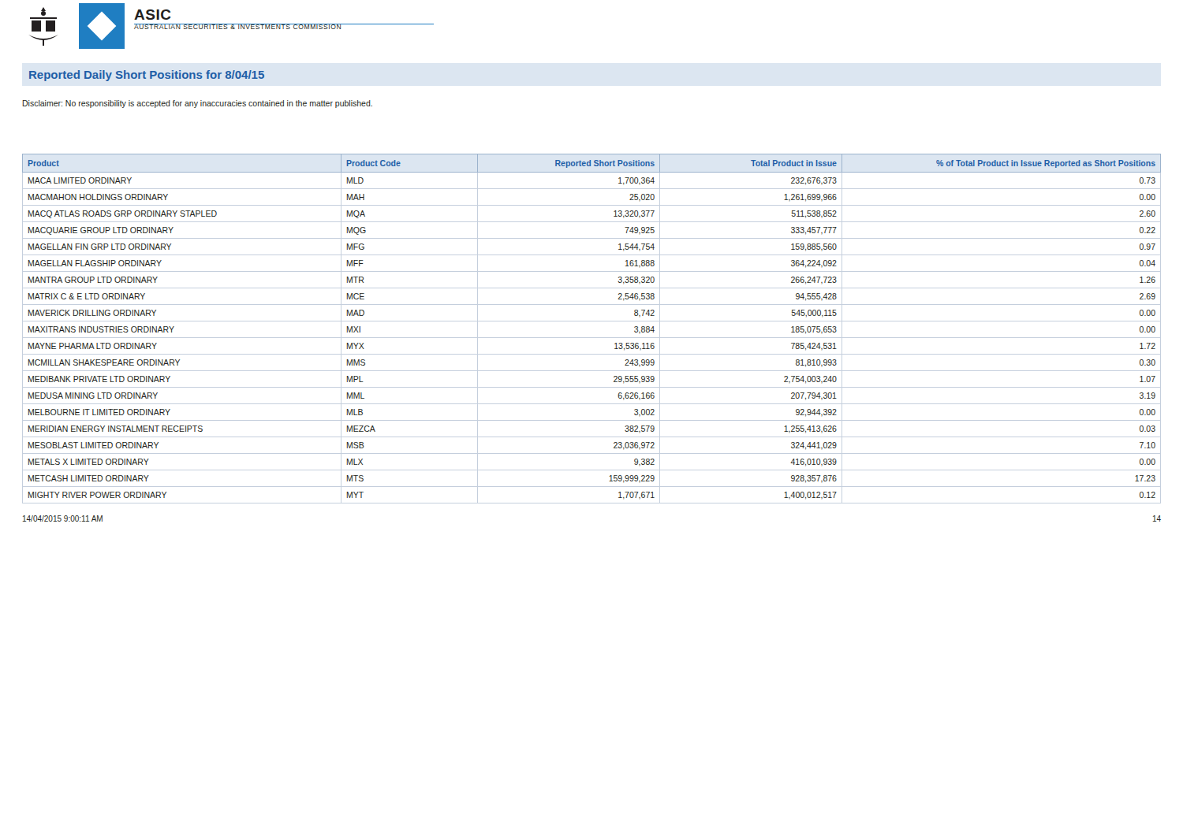ASIC
Australian Securities & Investments Commission
Reported Daily Short Positions for 8/04/15
Disclaimer: No responsibility is accepted for any inaccuracies contained in the matter published.
| Product | Product Code | Reported Short Positions | Total Product in Issue | % of Total Product in Issue Reported as Short Positions |
| --- | --- | --- | --- | --- |
| MACA LIMITED ORDINARY | MLD | 1,700,364 | 232,676,373 | 0.73 |
| MACMAHON HOLDINGS ORDINARY | MAH | 25,020 | 1,261,699,966 | 0.00 |
| MACQ ATLAS ROADS GRP ORDINARY STAPLED | MQA | 13,320,377 | 511,538,852 | 2.60 |
| MACQUARIE GROUP LTD ORDINARY | MQG | 749,925 | 333,457,777 | 0.22 |
| MAGELLAN FIN GRP LTD ORDINARY | MFG | 1,544,754 | 159,885,560 | 0.97 |
| MAGELLAN FLAGSHIP ORDINARY | MFF | 161,888 | 364,224,092 | 0.04 |
| MANTRA GROUP LTD ORDINARY | MTR | 3,358,320 | 266,247,723 | 1.26 |
| MATRIX C & E LTD ORDINARY | MCE | 2,546,538 | 94,555,428 | 2.69 |
| MAVERICK DRILLING ORDINARY | MAD | 8,742 | 545,000,115 | 0.00 |
| MAXITRANS INDUSTRIES ORDINARY | MXI | 3,884 | 185,075,653 | 0.00 |
| MAYNE PHARMA LTD ORDINARY | MYX | 13,536,116 | 785,424,531 | 1.72 |
| MCMILLAN SHAKESPEARE ORDINARY | MMS | 243,999 | 81,810,993 | 0.30 |
| MEDIBANK PRIVATE LTD ORDINARY | MPL | 29,555,939 | 2,754,003,240 | 1.07 |
| MEDUSA MINING LTD ORDINARY | MML | 6,626,166 | 207,794,301 | 3.19 |
| MELBOURNE IT LIMITED ORDINARY | MLB | 3,002 | 92,944,392 | 0.00 |
| MERIDIAN ENERGY INSTALMENT RECEIPTS | MEZCA | 382,579 | 1,255,413,626 | 0.03 |
| MESOBLAST LIMITED ORDINARY | MSB | 23,036,972 | 324,441,029 | 7.10 |
| METALS X LIMITED ORDINARY | MLX | 9,382 | 416,010,939 | 0.00 |
| METCASH LIMITED ORDINARY | MTS | 159,999,229 | 928,357,876 | 17.23 |
| MIGHTY RIVER POWER ORDINARY | MYT | 1,707,671 | 1,400,012,517 | 0.12 |
14/04/2015 9:00:11 AM 14